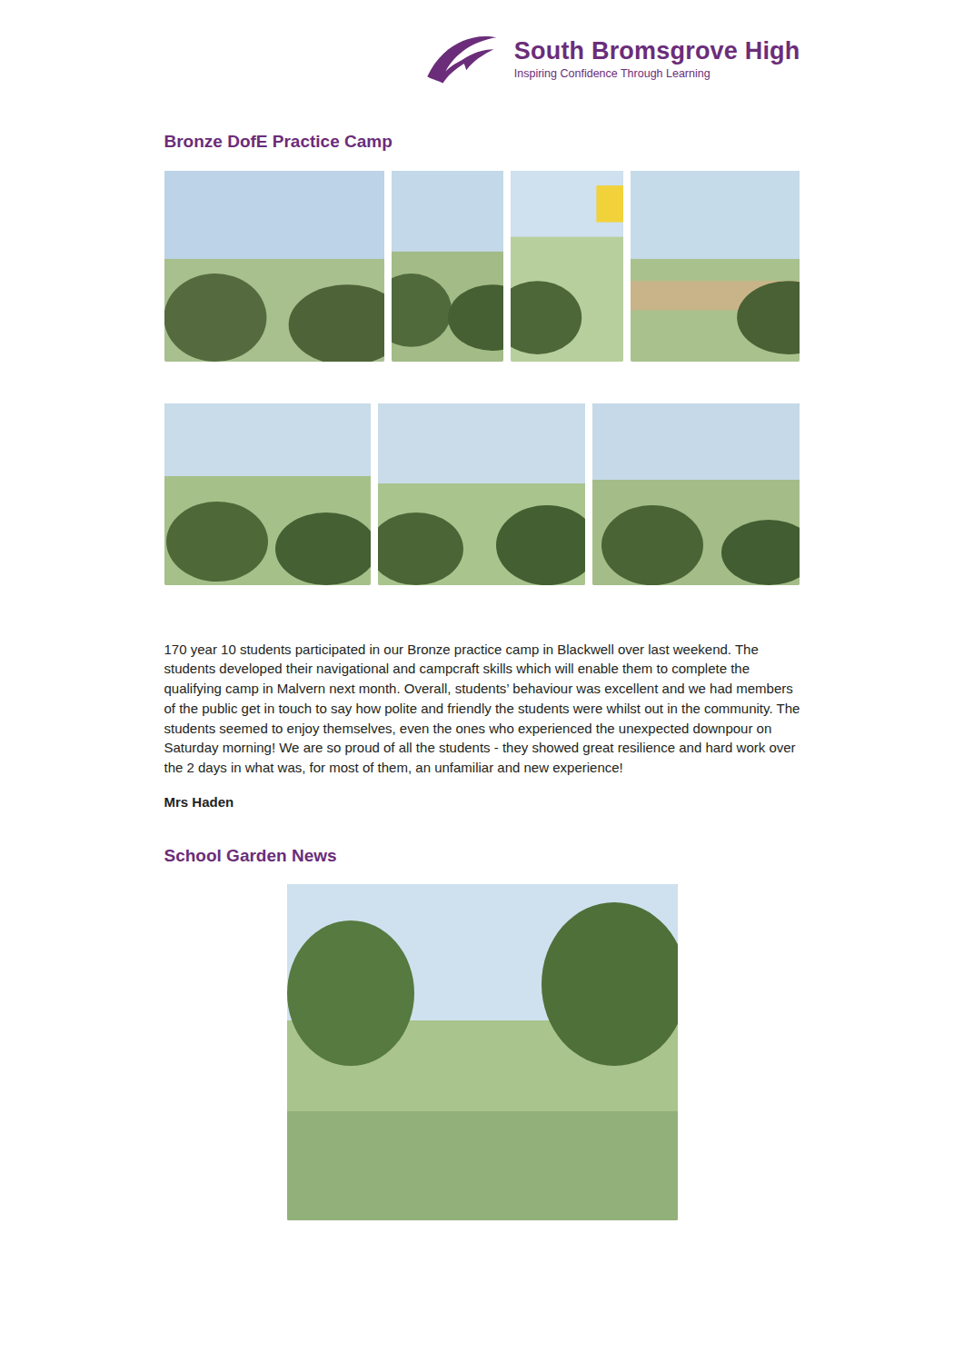South Bromsgrove High
Inspiring Confidence Through Learning
Bronze DofE Practice Camp
170 year 10 students participated in our Bronze practice camp in Blackwell over last weekend. The students developed their navigational and campcraft skills which will enable them to complete the qualifying camp in Malvern next month. Overall, students’ behaviour was excellent and we had members of the public get in touch to say how polite and friendly the students were whilst out in the community. The students seemed to enjoy themselves, even the ones who experienced the unexpected downpour on Saturday morning! We are so proud of all the students - they showed great resilience and hard work over the 2 days in what was, for most of them, an unfamiliar and new experience!
Mrs Haden
School Garden News